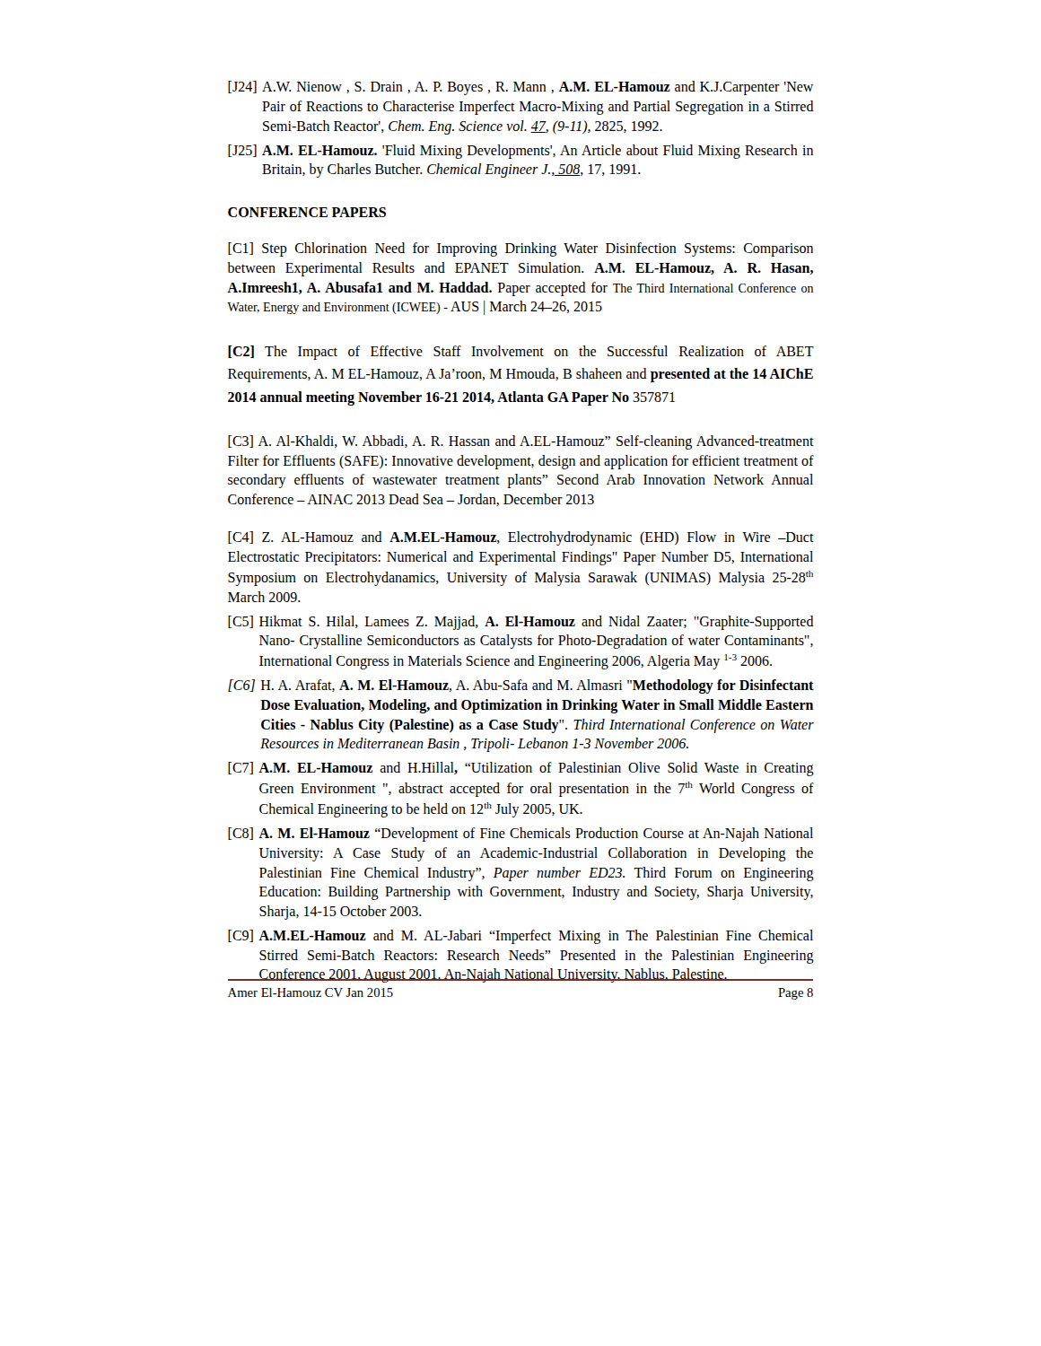[J24]
A.W. Nienow , S. Drain , A. P. Boyes , R. Mann , A.M. EL-Hamouz and K.J.Carpenter 'New Pair of Reactions to Characterise Imperfect Macro-Mixing and Partial Segregation in a Stirred Semi-Batch Reactor', Chem. Eng. Science vol. 47, (9-11), 2825, 1992.
[J25]
A.M. EL-Hamouz. 'Fluid Mixing Developments', An Article about Fluid Mixing Research in Britain, by Charles Butcher. Chemical Engineer J., 508, 17, 1991.
CONFERENCE PAPERS
[C1] Step Chlorination Need for Improving Drinking Water Disinfection Systems: Comparison between Experimental Results and EPANET Simulation. A.M. EL-Hamouz, A. R. Hasan, A.Imreesh1, A. Abusafa1 and M. Haddad. Paper accepted for The Third International Conference on Water, Energy and Environment (ICWEE) - AUS | March 24–26, 2015
[C2] The Impact of Effective Staff Involvement on the Successful Realization of ABET Requirements, A. M EL-Hamouz, A Ja’roon, M Hmouda, B shaheen and presented at the 14 AIChE 2014 annual meeting November 16-21 2014, Atlanta GA Paper No 357871
[C3] A. Al-Khaldi, W. Abbadi, A. R. Hassan and A.EL-Hamouz” Self-cleaning Advanced-treatment Filter for Effluents (SAFE): Innovative development, design and application for efficient treatment of secondary effluents of wastewater treatment plants” Second Arab Innovation Network Annual Conference – AINAC 2013 Dead Sea – Jordan, December 2013
[C4] Z. AL-Hamouz and A.M.EL-Hamouz, Electrohydrodynamic (EHD) Flow in Wire –Duct Electrostatic Precipitators: Numerical and Experimental Findings" Paper Number D5, International Symposium on Electrohydanamics, University of Malysia Sarawak (UNIMAS) Malysia 25-28th March 2009.
[C5]
Hikmat S. Hilal, Lamees Z. Majjad, A. El-Hamouz and Nidal Zaater; "Graphite-Supported Nano- Crystalline Semiconductors as Catalysts for Photo-Degradation of water Contaminants", International Congress in Materials Science and Engineering 2006, Algeria May 1-3 2006.
[C6]
H. A. Arafat, A. M. El-Hamouz, A. Abu-Safa and M. Almasri "Methodology for Disinfectant Dose Evaluation, Modeling, and Optimization in Drinking Water in Small Middle Eastern Cities - Nablus City (Palestine) as a Case Study". Third International Conference on Water Resources in Mediterranean Basin , Tripoli- Lebanon 1-3 November 2006.
[C7]
A.M. EL-Hamouz and H.Hillal, “Utilization of Palestinian Olive Solid Waste in Creating Green Environment ", abstract accepted for oral presentation in the 7th World Congress of Chemical Engineering to be held on 12th July 2005, UK.
[C8]
A. M. El-Hamouz “Development of Fine Chemicals Production Course at An-Najah National University: A Case Study of an Academic-Industrial Collaboration in Developing the Palestinian Fine Chemical Industry”, Paper number ED23. Third Forum on Engineering Education: Building Partnership with Government, Industry and Society, Sharja University, Sharja, 14-15 October 2003.
[C9]
A.M.EL-Hamouz and M. AL-Jabari “Imperfect Mixing in The Palestinian Fine Chemical Stirred Semi-Batch Reactors: Research Needs” Presented in the Palestinian Engineering Conference 2001, August 2001. An-Najah National University, Nablus, Palestine.
Amer El-Hamouz CV Jan 2015
Page 8